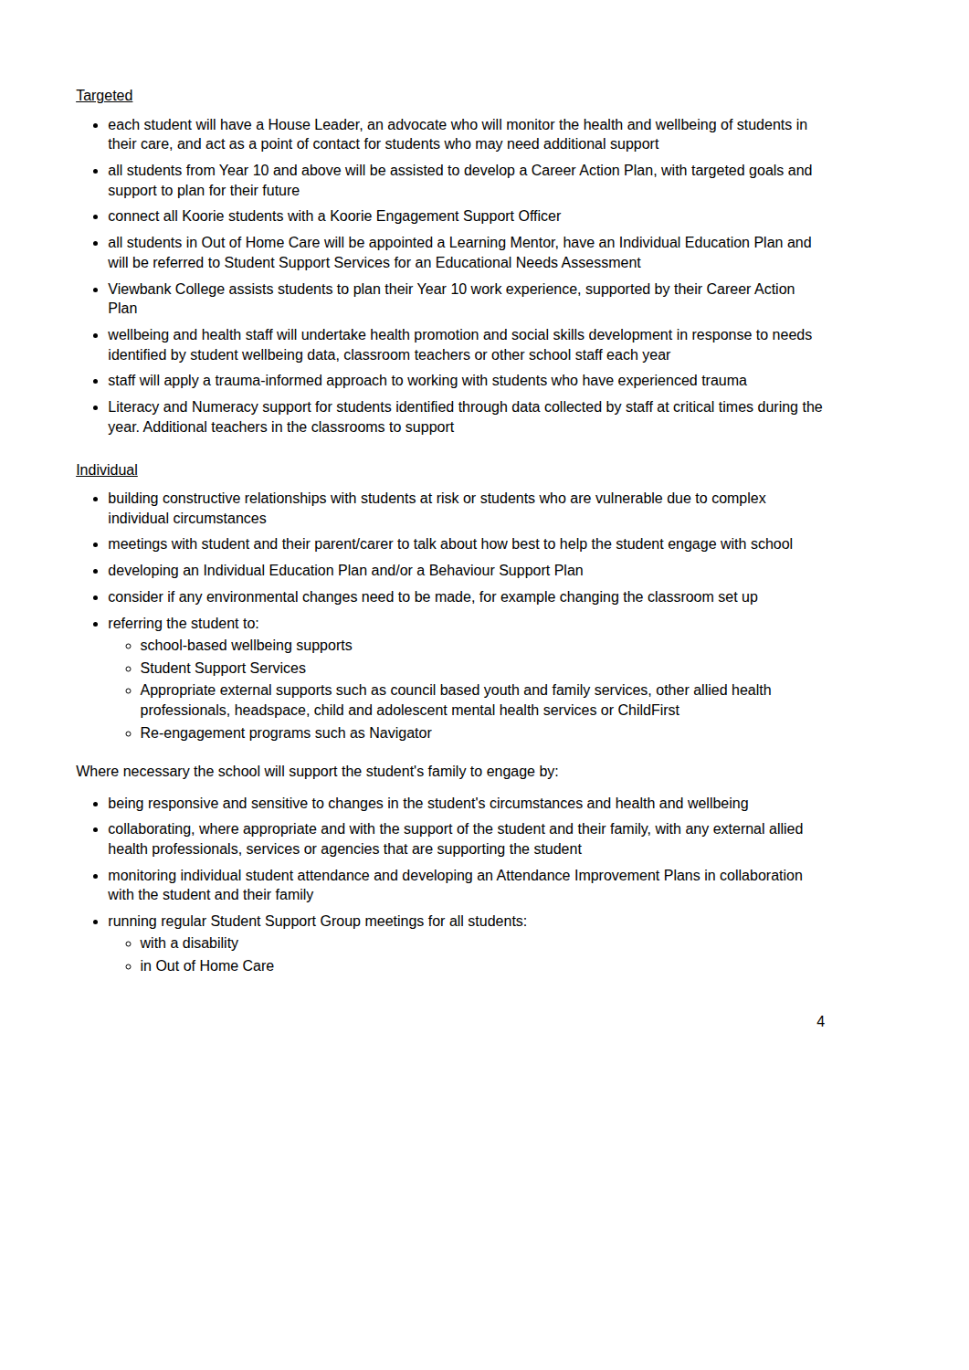Targeted
each student will have a House Leader, an advocate who will monitor the health and wellbeing of students in their care, and act as a point of contact for students who may need additional support
all students from Year 10 and above will be assisted to develop a Career Action Plan, with targeted goals and support to plan for their future
connect all Koorie students with a Koorie Engagement Support Officer
all students in Out of Home Care will be appointed a Learning Mentor, have an Individual Education Plan and will be referred to Student Support Services for an Educational Needs Assessment
Viewbank College assists students to plan their Year 10 work experience, supported by their Career Action Plan
wellbeing and health staff will undertake health promotion and social skills development in response to needs identified by student wellbeing data, classroom teachers or other school staff each year
staff will apply a trauma-informed approach to working with students who have experienced trauma
Literacy and Numeracy support for students identified through data collected by staff at critical times during the year. Additional teachers in the classrooms to support
Individual
building constructive relationships with students at risk or students who are vulnerable due to complex individual circumstances
meetings with student and their parent/carer to talk about how best to help the student engage with school
developing an Individual Education Plan and/or a Behaviour Support Plan
consider if any environmental changes need to be made, for example changing the classroom set up
referring the student to:
school-based wellbeing supports
Student Support Services
Appropriate external supports such as council based youth and family services, other allied health professionals, headspace, child and adolescent mental health services or ChildFirst
Re-engagement programs such as Navigator
Where necessary the school will support the student's family to engage by:
being responsive and sensitive to changes in the student's circumstances and health and wellbeing
collaborating, where appropriate and with the support of the student and their family, with any external allied health professionals, services or agencies that are supporting the student
monitoring individual student attendance and developing an Attendance Improvement Plans in collaboration with the student and their family
running regular Student Support Group meetings for all students:
with a disability
in Out of Home Care
4